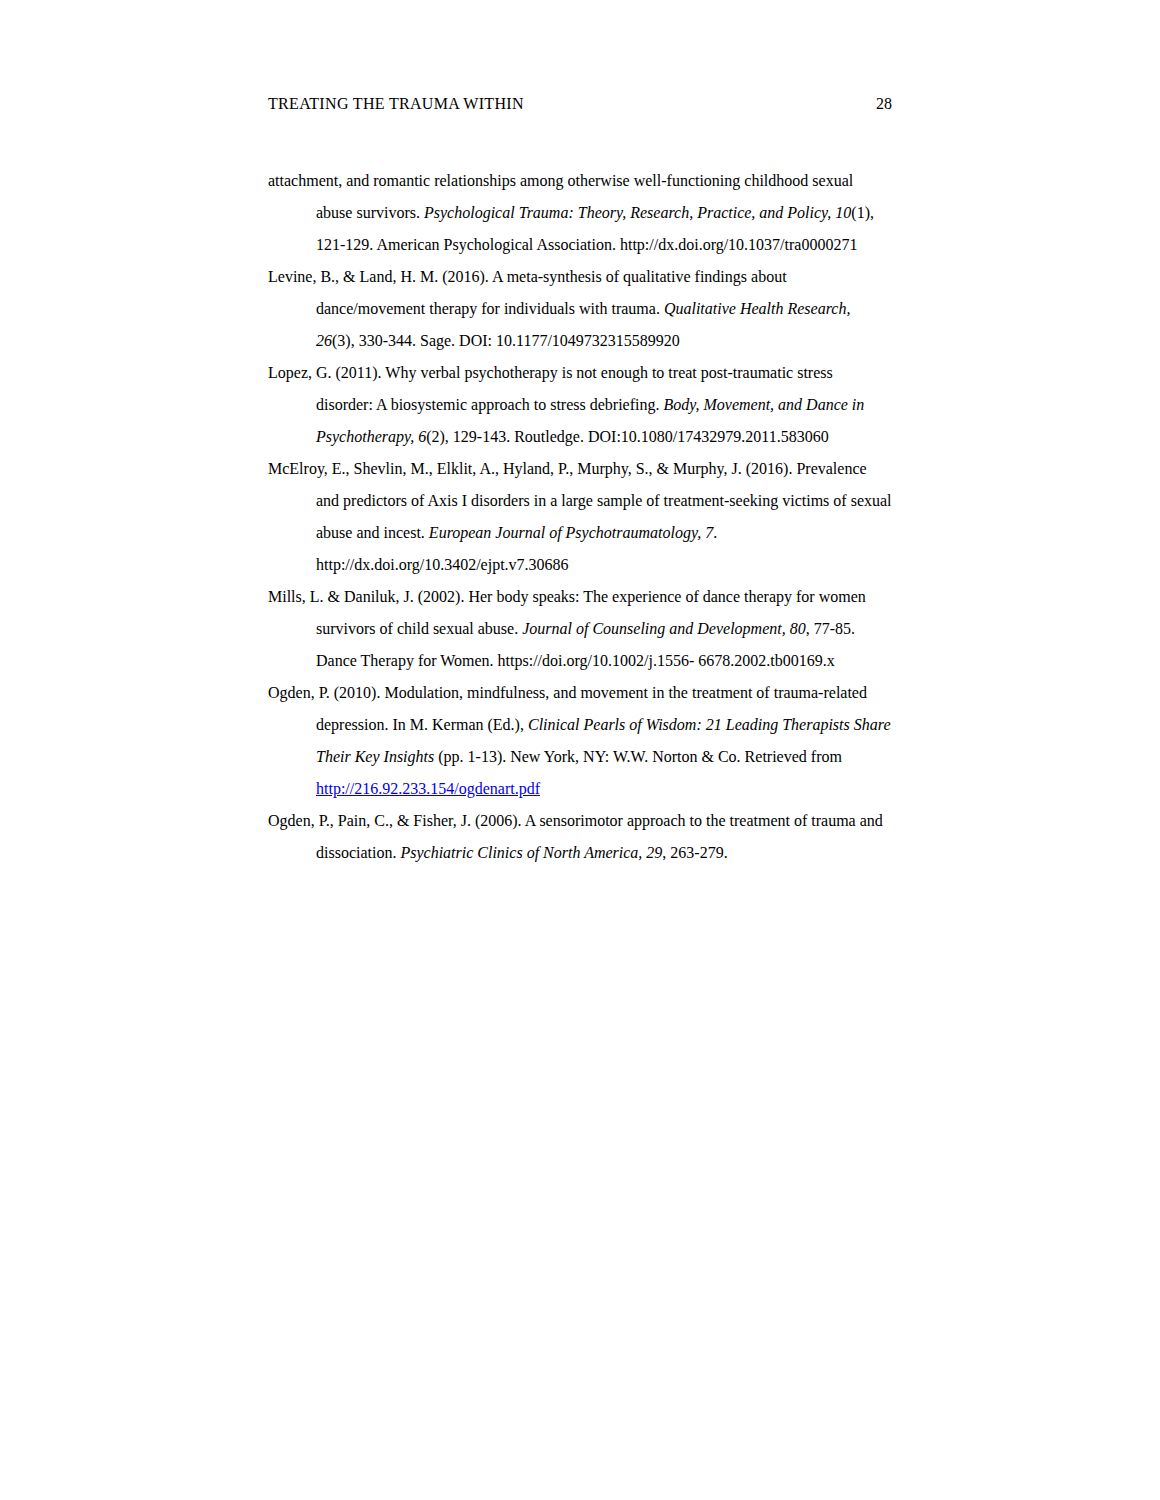Treating the Trauma Within 28
attachment, and romantic relationships among otherwise well-functioning childhood sexual abuse survivors. Psychological Trauma: Theory, Research, Practice, and Policy, 10(1), 121-129. American Psychological Association. http://dx.doi.org/10.1037/tra0000271
Levine, B., & Land, H. M. (2016). A meta-synthesis of qualitative findings about dance/movement therapy for individuals with trauma. Qualitative Health Research, 26(3), 330-344. Sage. DOI: 10.1177/1049732315589920
Lopez, G. (2011). Why verbal psychotherapy is not enough to treat post-traumatic stress disorder: A biosystemic approach to stress debriefing. Body, Movement, and Dance in Psychotherapy, 6(2), 129-143. Routledge. DOI:10.1080/17432979.2011.583060
McElroy, E., Shevlin, M., Elklit, A., Hyland, P., Murphy, S., & Murphy, J. (2016). Prevalence and predictors of Axis I disorders in a large sample of treatment-seeking victims of sexual abuse and incest. European Journal of Psychotraumatology, 7. http://dx.doi.org/10.3402/ejpt.v7.30686
Mills, L. & Daniluk, J. (2002). Her body speaks: The experience of dance therapy for women survivors of child sexual abuse. Journal of Counseling and Development, 80, 77-85. Dance Therapy for Women. https://doi.org/10.1002/j.1556- 6678.2002.tb00169.x
Ogden, P. (2010). Modulation, mindfulness, and movement in the treatment of trauma-related depression. In M. Kerman (Ed.), Clinical Pearls of Wisdom: 21 Leading Therapists Share Their Key Insights (pp. 1-13). New York, NY: W.W. Norton & Co. Retrieved from http://216.92.233.154/ogdenart.pdf
Ogden, P., Pain, C., & Fisher, J. (2006). A sensorimotor approach to the treatment of trauma and dissociation. Psychiatric Clinics of North America, 29, 263-279.